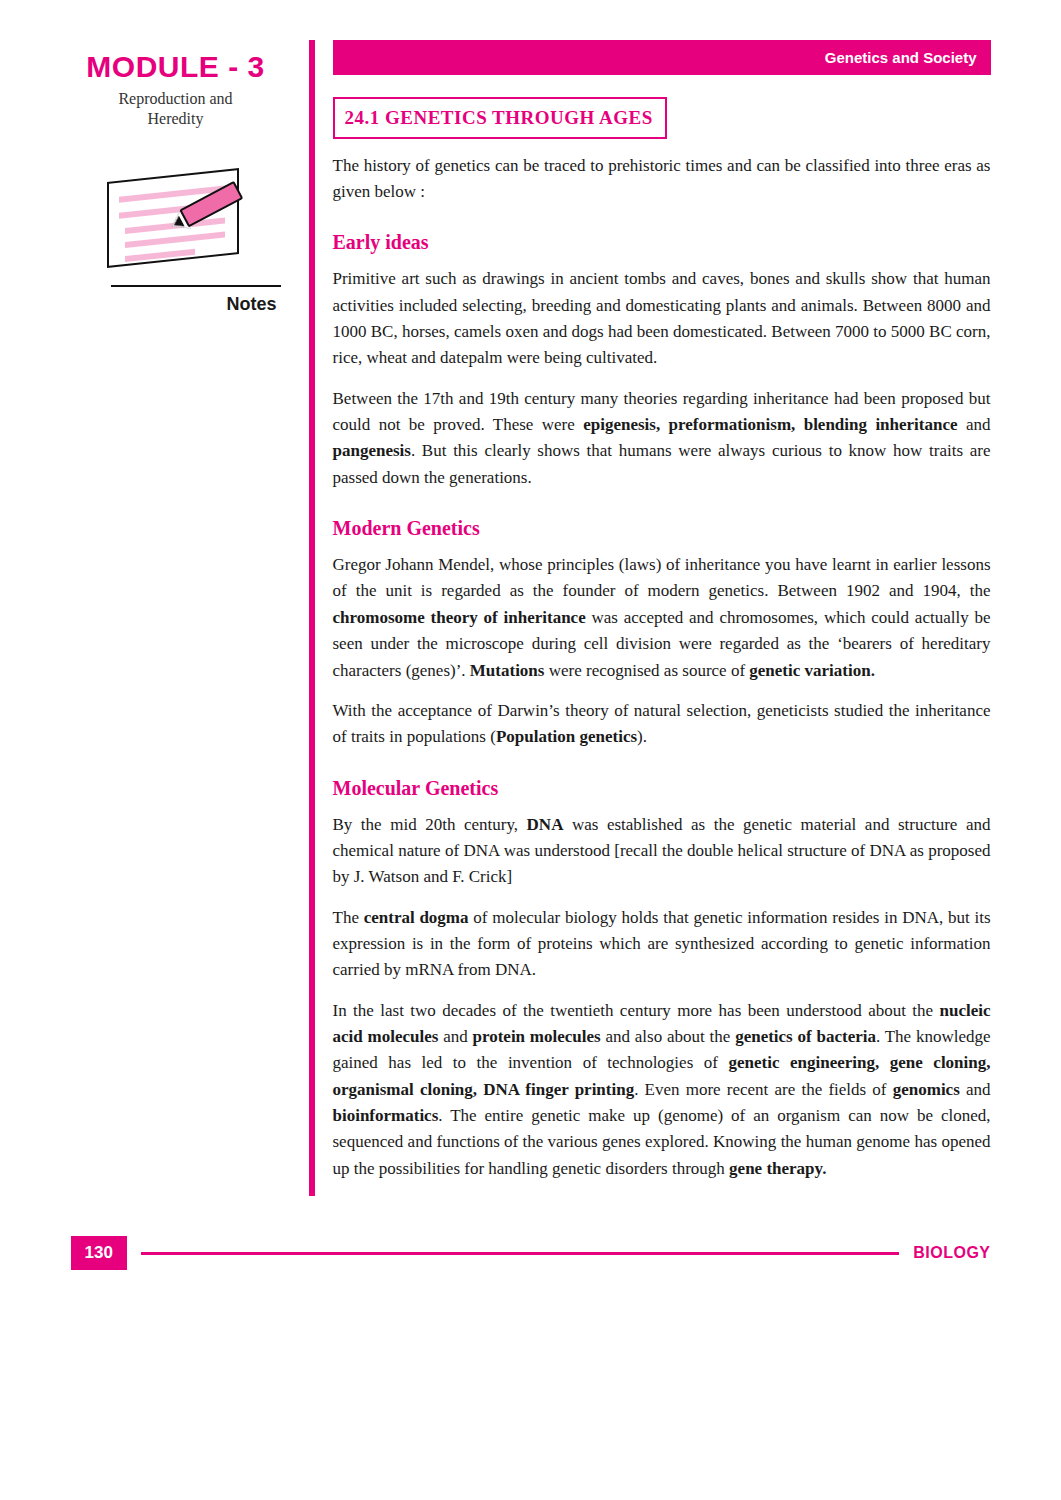MODULE - 3
Reproduction and
Heredity
Notes
Genetics and Society
24.1 GENETICS THROUGH AGES
The history of genetics can be traced to prehistoric times and can be classified into three eras as given below :
Early ideas
Primitive art such as drawings in ancient tombs and caves, bones and skulls show that human activities included selecting, breeding and domesticating plants and animals. Between 8000 and 1000 BC, horses, camels oxen and dogs had been domesticated. Between 7000 to 5000 BC corn, rice, wheat and datepalm were being cultivated.
Between the 17th and 19th century many theories regarding inheritance had been proposed but could not be proved. These were epigenesis, preformationism, blending inheritance and pangenesis. But this clearly shows that humans were always curious to know how traits are passed down the generations.
Modern Genetics
Gregor Johann Mendel, whose principles (laws) of inheritance you have learnt in earlier lessons of the unit is regarded as the founder of modern genetics. Between 1902 and 1904, the chromosome theory of inheritance was accepted and chromosomes, which could actually be seen under the microscope during cell division were regarded as the ‘bearers of hereditary characters (genes)’. Mutations were recognised as source of genetic variation.
With the acceptance of Darwin’s theory of natural selection, geneticists studied the inheritance of traits in populations (Population genetics).
Molecular Genetics
By the mid 20th century, DNA was established as the genetic material and structure and chemical nature of DNA was understood [recall the double helical structure of DNA as proposed by J. Watson and F. Crick]
The central dogma of molecular biology holds that genetic information resides in DNA, but its expression is in the form of proteins which are synthesized according to genetic information carried by mRNA from DNA.
In the last two decades of the twentieth century more has been understood about the nucleic acid molecules and protein molecules and also about the genetics of bacteria. The knowledge gained has led to the invention of technologies of genetic engineering, gene cloning, organismal cloning, DNA finger printing. Even more recent are the fields of genomics and bioinformatics. The entire genetic make up (genome) of an organism can now be cloned, sequenced and functions of the various genes explored. Knowing the human genome has opened up the possibilities for handling genetic disorders through gene therapy.
130
BIOLOGY